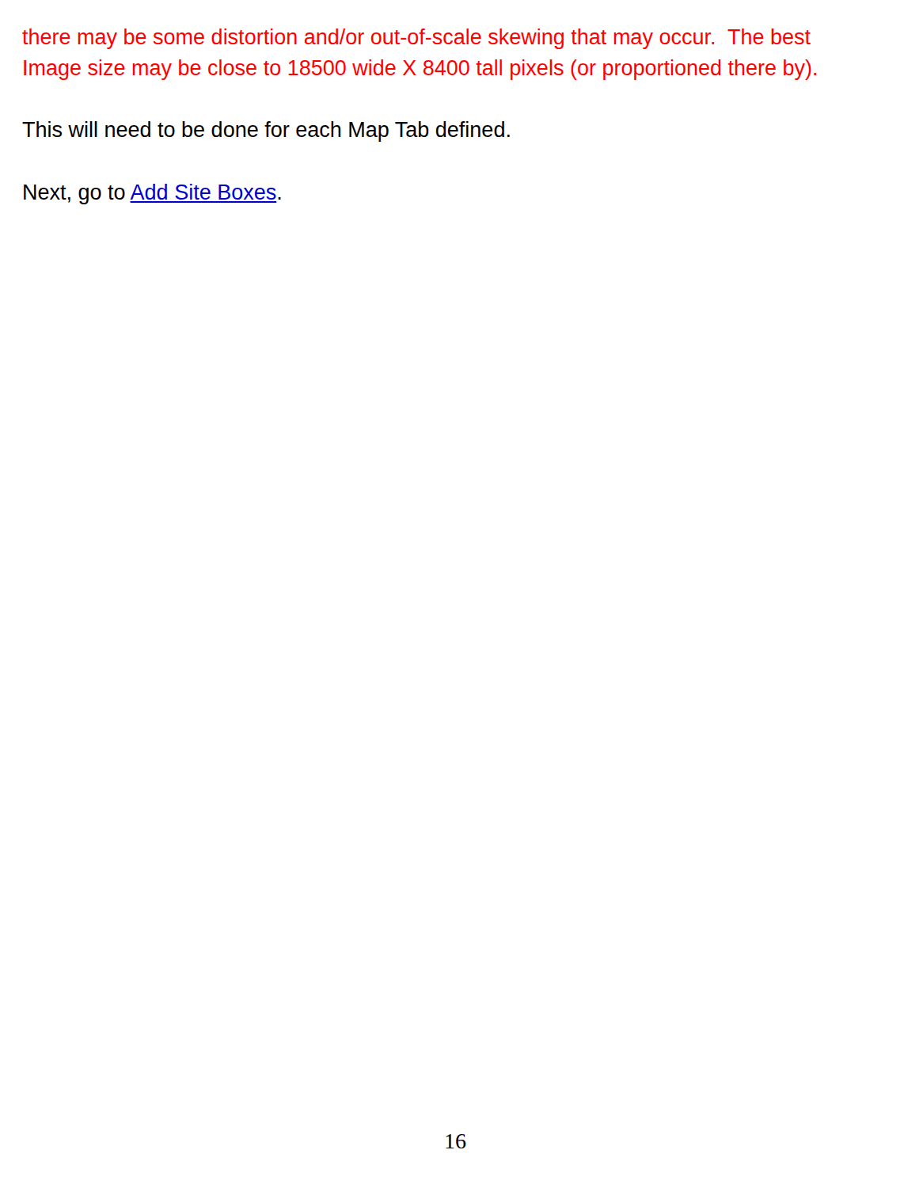there may be some distortion and/or out-of-scale skewing that may occur. The best Image size may be close to 18500 wide X 8400 tall pixels (or proportioned there by).
This will need to be done for each Map Tab defined.
Next, go to Add Site Boxes.
16